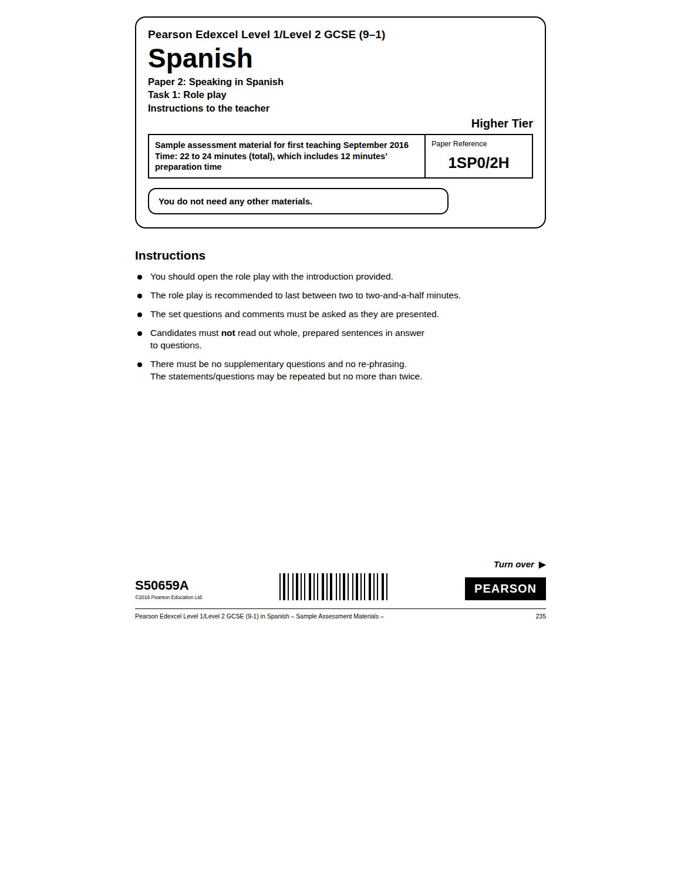Pearson Edexcel Level 1/Level 2 GCSE (9–1)
Spanish
Paper 2: Speaking in Spanish
Task 1: Role play
Instructions to the teacher
Higher Tier
| Sample assessment material for first teaching September 2016 Time: 22 to 24 minutes (total), which includes 12 minutes’ preparation time | Paper Reference 1SP0/2H |
You do not need any other materials.
Instructions
You should open the role play with the introduction provided.
The role play is recommended to last between two to two-and-a-half minutes.
The set questions and comments must be asked as they are presented.
Candidates must not read out whole, prepared sentences in answer to questions.
There must be no supplementary questions and no re-phrasing. The statements/questions may be repeated but no more than twice.
Turn over ▶
S50659A
©2016 Pearson Education Ltd.
PEARSON
Pearson Edexcel Level 1/Level 2 GCSE (9-1) in Spanish – Sample Assessment Materials –
235